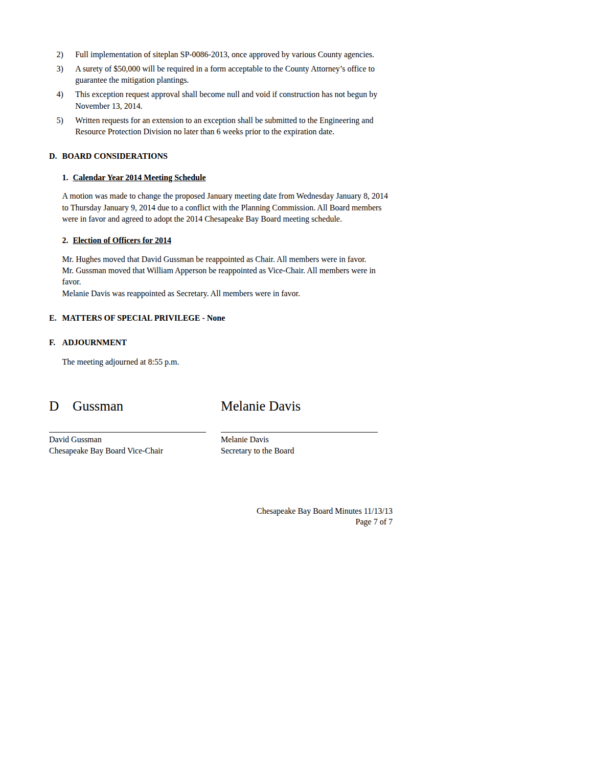2) Full implementation of siteplan SP-0086-2013, once approved by various County agencies.
3) A surety of $50,000 will be required in a form acceptable to the County Attorney’s office to guarantee the mitigation plantings.
4) This exception request approval shall become null and void if construction has not begun by November 13, 2014.
5) Written requests for an extension to an exception shall be submitted to the Engineering and Resource Protection Division no later than 6 weeks prior to the expiration date.
D. BOARD CONSIDERATIONS
1. Calendar Year 2014 Meeting Schedule
A motion was made to change the proposed January meeting date from Wednesday January 8, 2014 to Thursday January 9, 2014 due to a conflict with the Planning Commission. All Board members were in favor and agreed to adopt the 2014 Chesapeake Bay Board meeting schedule.
2. Election of Officers for 2014
Mr. Hughes moved that David Gussman be reappointed as Chair. All members were in favor.
Mr. Gussman moved that William Apperson be reappointed as Vice-Chair. All members were in favor.
Melanie Davis was reappointed as Secretary. All members were in favor.
E. MATTERS OF SPECIAL PRIVILEGE - None
F. ADJOURNMENT
The meeting adjourned at 8:55 p.m.
| D Gussman David Gussman Chesapeake Bay Board Vice-Chair | Melanie Davis Melanie Davis Secretary to the Board |
Chesapeake Bay Board Minutes 11/13/13
Page 7 of 7